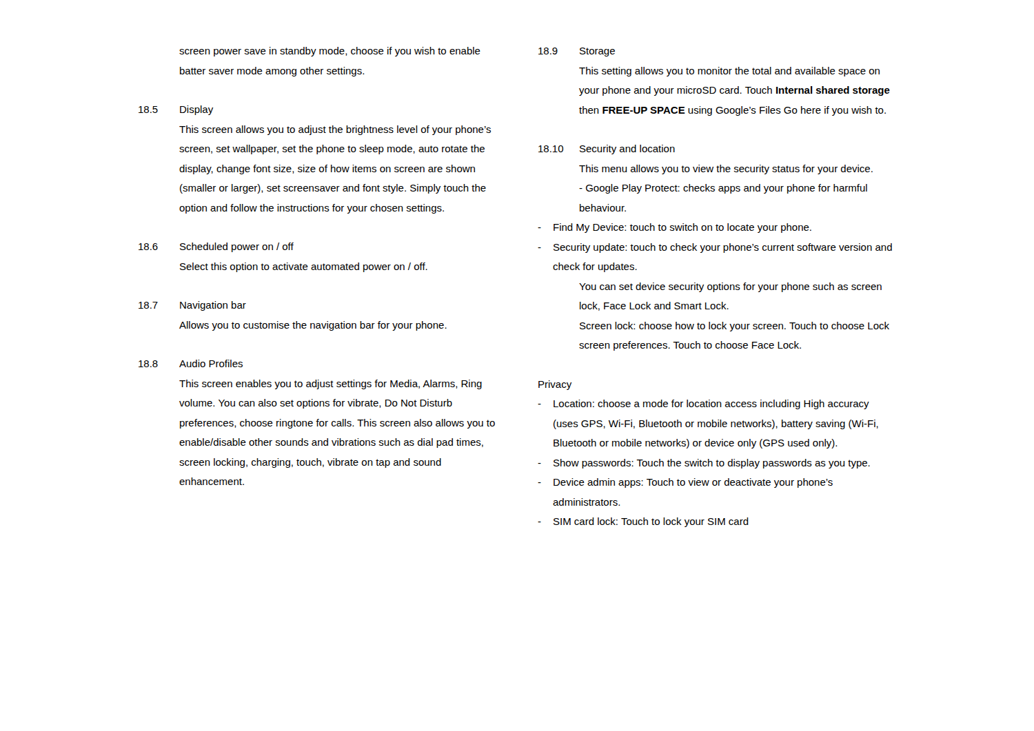screen power save in standby mode, choose if you wish to enable batter saver mode among other settings.
18.5
Display
This screen allows you to adjust the brightness level of your phone’s screen, set wallpaper, set the phone to sleep mode, auto rotate the display, change font size, size of how items on screen are shown (smaller or larger), set screensaver and font style. Simply touch the option and follow the instructions for your chosen settings.
18.6
Scheduled power on / off
Select this option to activate automated power on / off.
18.7
Navigation bar
Allows you to customise the navigation bar for your phone.
18.8
Audio Profiles
This screen enables you to adjust settings for Media, Alarms, Ring volume. You can also set options for vibrate, Do Not Disturb preferences, choose ringtone for calls. This screen also allows you to enable/disable other sounds and vibrations such as dial pad times, screen locking, charging, touch, vibrate on tap and sound enhancement.
18.9
Storage
This setting allows you to monitor the total and available space on your phone and your microSD card. Touch Internal shared storage then FREE-UP SPACE using Google’s Files Go here if you wish to.
18.10
Security and location
This menu allows you to view the security status for your device.
- Google Play Protect: checks apps and your phone for harmful behaviour.
Find My Device: touch to switch on to locate your phone.
Security update: touch to check your phone’s current software version and check for updates.
You can set device security options for your phone such as screen lock, Face Lock and Smart Lock.
Screen lock: choose how to lock your screen. Touch to choose Lock screen preferences. Touch to choose Face Lock.
Privacy
Location: choose a mode for location access including High accuracy (uses GPS, Wi-Fi, Bluetooth or mobile networks), battery saving (Wi-Fi, Bluetooth or mobile networks) or device only (GPS used only).
Show passwords: Touch the switch to display passwords as you type.
Device admin apps: Touch to view or deactivate your phone’s administrators.
SIM card lock: Touch to lock your SIM card